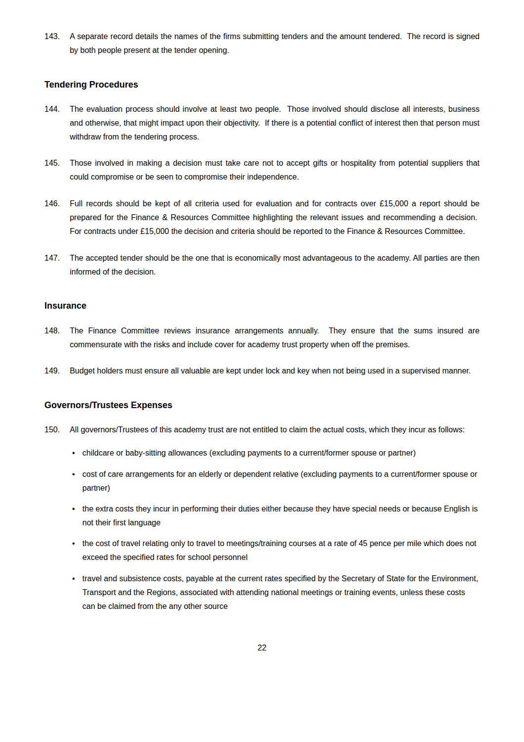143. A separate record details the names of the firms submitting tenders and the amount tendered. The record is signed by both people present at the tender opening.
Tendering Procedures
144. The evaluation process should involve at least two people. Those involved should disclose all interests, business and otherwise, that might impact upon their objectivity. If there is a potential conflict of interest then that person must withdraw from the tendering process.
145. Those involved in making a decision must take care not to accept gifts or hospitality from potential suppliers that could compromise or be seen to compromise their independence.
146. Full records should be kept of all criteria used for evaluation and for contracts over £15,000 a report should be prepared for the Finance & Resources Committee highlighting the relevant issues and recommending a decision. For contracts under £15,000 the decision and criteria should be reported to the Finance & Resources Committee.
147. The accepted tender should be the one that is economically most advantageous to the academy. All parties are then informed of the decision.
Insurance
148. The Finance Committee reviews insurance arrangements annually. They ensure that the sums insured are commensurate with the risks and include cover for academy trust property when off the premises.
149. Budget holders must ensure all valuable are kept under lock and key when not being used in a supervised manner.
Governors/Trustees Expenses
150. All governors/Trustees of this academy trust are not entitled to claim the actual costs, which they incur as follows:
childcare or baby-sitting allowances (excluding payments to a current/former spouse or partner)
cost of care arrangements for an elderly or dependent relative (excluding payments to a current/former spouse or partner)
the extra costs they incur in performing their duties either because they have special needs or because English is not their first language
the cost of travel relating only to travel to meetings/training courses at a rate of 45 pence per mile which does not exceed the specified rates for school personnel
travel and subsistence costs, payable at the current rates specified by the Secretary of State for the Environment, Transport and the Regions, associated with attending national meetings or training events, unless these costs can be claimed from the any other source
22